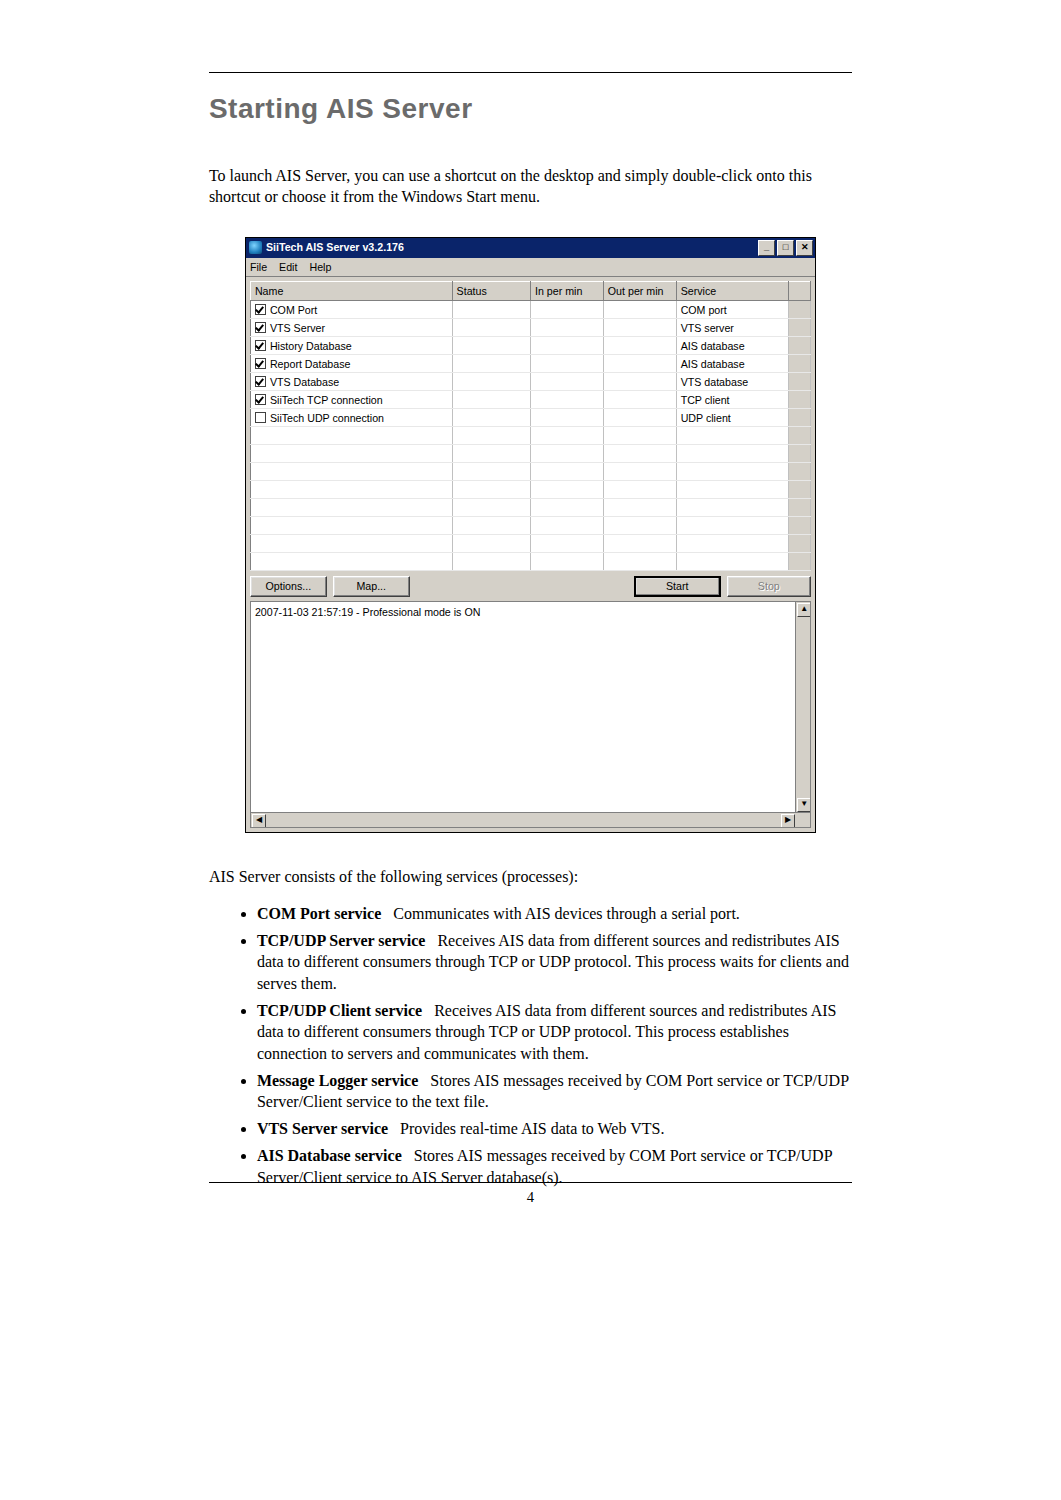Starting AIS Server
To launch AIS Server, you can use a shortcut on the desktop and simply double-click onto this shortcut or choose it from the Windows Start menu.
SiiTech AIS Server v3.2.176 _ □ ✕
File Edit Help
| Name | Status | In per min | Out per min | Service | |
| --- | --- | --- | --- | --- | --- |
| COM Port | | | | COM port | |
| VTS Server | | | | VTS server | |
| History Database | | | | AIS database | |
| Report Database | | | | AIS database | |
| VTS Database | | | | VTS database | |
| SiiTech TCP connection | | | | TCP client | |
| SiiTech UDP connection | | | | UDP client | |
Options...
Map...
Start
Stop
2007-11-03 21:57:19 - Professional mode is ON
▲
▼
◀
▶
AIS Server consists of the following services (processes):
COM Port service Communicates with AIS devices through a serial port.
TCP/UDP Server service Receives AIS data from different sources and redistributes AIS data to different consumers through TCP or UDP protocol. This process waits for clients and serves them.
TCP/UDP Client service Receives AIS data from different sources and redistributes AIS data to different consumers through TCP or UDP protocol. This process establishes connection to servers and communicates with them.
Message Logger service Stores AIS messages received by COM Port service or TCP/UDP Server/Client service to the text file.
VTS Server service Provides real-time AIS data to Web VTS.
AIS Database service Stores AIS messages received by COM Port service or TCP/UDP Server/Client service to AIS Server database(s).
4